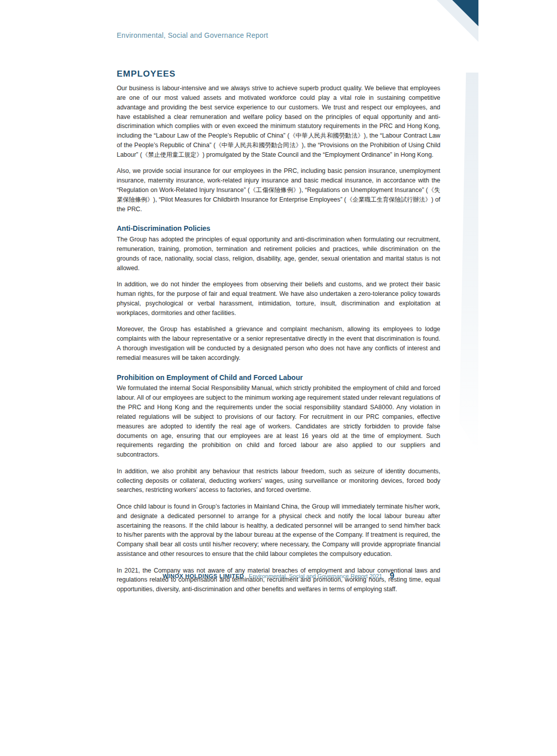Environmental, Social and Governance Report
EMPLOYEES
Our business is labour-intensive and we always strive to achieve superb product quality. We believe that employees are one of our most valued assets and motivated workforce could play a vital role in sustaining competitive advantage and providing the best service experience to our customers. We trust and respect our employees, and have established a clear remuneration and welfare policy based on the principles of equal opportunity and anti-discrimination which complies with or even exceed the minimum statutory requirements in the PRC and Hong Kong, including the “Labour Law of the People’s Republic of China” (《中華人民共和國勞動法》), the “Labour Contract Law of the People’s Republic of China” (《中華人民共和國勞動合同法》), the “Provisions on the Prohibition of Using Child Labour” (《禁止使用童工規定》) promulgated by the State Council and the “Employment Ordinance” in Hong Kong.
Also, we provide social insurance for our employees in the PRC, including basic pension insurance, unemployment insurance, maternity insurance, work-related injury insurance and basic medical insurance, in accordance with the “Regulation on Work-Related Injury Insurance” (《工傷保險條例》), “Regulations on Unemployment Insurance” (《失業保險條例》), “Pilot Measures for Childbirth Insurance for Enterprise Employees” (《企業職工生育保險試行辦法》) of the PRC.
Anti-Discrimination Policies
The Group has adopted the principles of equal opportunity and anti-discrimination when formulating our recruitment, remuneration, training, promotion, termination and retirement policies and practices, while discrimination on the grounds of race, nationality, social class, religion, disability, age, gender, sexual orientation and marital status is not allowed.
In addition, we do not hinder the employees from observing their beliefs and customs, and we protect their basic human rights, for the purpose of fair and equal treatment. We have also undertaken a zero-tolerance policy towards physical, psychological or verbal harassment, intimidation, torture, insult, discrimination and exploitation at workplaces, dormitories and other facilities.
Moreover, the Group has established a grievance and complaint mechanism, allowing its employees to lodge complaints with the labour representative or a senior representative directly in the event that discrimination is found. A thorough investigation will be conducted by a designated person who does not have any conflicts of interest and remedial measures will be taken accordingly.
Prohibition on Employment of Child and Forced Labour
We formulated the internal Social Responsibility Manual, which strictly prohibited the employment of child and forced labour. All of our employees are subject to the minimum working age requirement stated under relevant regulations of the PRC and Hong Kong and the requirements under the social responsibility standard SA8000. Any violation in related regulations will be subject to provisions of our factory. For recruitment in our PRC companies, effective measures are adopted to identify the real age of workers. Candidates are strictly forbidden to provide false documents on age, ensuring that our employees are at least 16 years old at the time of employment. Such requirements regarding the prohibition on child and forced labour are also applied to our suppliers and subcontractors.
In addition, we also prohibit any behaviour that restricts labour freedom, such as seizure of identity documents, collecting deposits or collateral, deducting workers’ wages, using surveillance or monitoring devices, forced body searches, restricting workers’ access to factories, and forced overtime.
Once child labour is found in Group’s factories in Mainland China, the Group will immediately terminate his/her work, and designate a dedicated personnel to arrange for a physical check and notify the local labour bureau after ascertaining the reasons. If the child labour is healthy, a dedicated personnel will be arranged to send him/her back to his/her parents with the approval by the labour bureau at the expense of the Company. If treatment is required, the Company shall bear all costs until his/her recovery; where necessary, the Company will provide appropriate financial assistance and other resources to ensure that the child labour completes the compulsory education.
In 2021, the Company was not aware of any material breaches of employment and labour conventional laws and regulations related to compensation and termination, recruitment and promotion, working hours, resting time, equal opportunities, diversity, anti-discrimination and other benefits and welfares in terms of employing staff.
WINOX HOLDINGS LIMITED Environmental, Social and Governance Report 20219